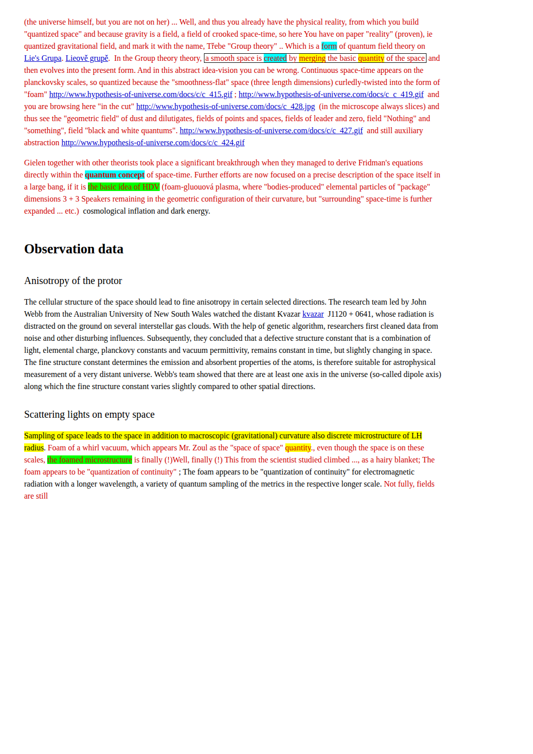(the universe himself, but you are not on her) ... Well, and thus you already have the physical reality, from which you build "quantized space" and because gravity is a field, a field of crooked space-time, so here You have on paper "reality" (proven), ie quantized gravitational field, and mark it with the name, Třebe "Group theory" .. Which is a form of quantum field theory on Lie's Grupa. Lieově grupě. In the Group theory theory, a smooth space is created by merging the basic quantity of the space and then evolves into the present form. And in this abstract idea-vision you can be wrong. Continuous space-time appears on the planckovsky scales, so quantized because the "smoothness-flat" space (three length dimensions) curledly-twisted into the form of "foam" http://www.hypothesis-of-universe.com/docs/c/c_415.gif ; http://www.hypothesis-of-universe.com/docs/c_c_419.gif and you are browsing here "in the cut" http://www.hypothesis-of-universe.com/docs/c_428.jpg (in the microscope always slices) and thus see the "geometric field" of dust and dilutigates, fields of points and spaces, fields of leader and zero, field "Nothing" and "something", field "black and white quantums". http://www.hypothesis-of-universe.com/docs/c/c_427.gif and still auxiliary abstraction http://www.hypothesis-of-universe.com/docs/c/c_424.gif
Gielen together with other theorists took place a significant breakthrough when they managed to derive Fridman's equations directly within the quantum concept of space-time. Further efforts are now focused on a precise description of the space itself in a large bang, if it is the basic idea of HDV (foam-gluouová plasma, where "bodies-produced" elemental particles of "package" dimensions 3 + 3 Speakers remaining in the geometric configuration of their curvature, but "surrounding" space-time is further expanded ... etc.) cosmological inflation and dark energy.
Observation data
Anisotropy of the protor
The cellular structure of the space should lead to fine anisotropy in certain selected directions. The research team led by John Webb from the Australian University of New South Wales watched the distant Kvazar kvazar J1120 + 0641, whose radiation is distracted on the ground on several interstellar gas clouds. With the help of genetic algorithm, researchers first cleaned data from noise and other disturbing influences. Subsequently, they concluded that a defective structure constant that is a combination of light, elemental charge, planckovy constants and vacuum permittivity, remains constant in time, but slightly changing in space. The fine structure constant determines the emission and absorbent properties of the atoms, is therefore suitable for astrophysical measurement of a very distant universe. Webb's team showed that there are at least one axis in the universe (so-called dipole axis) along which the fine structure constant varies slightly compared to other spatial directions.
Scattering lights on empty space
Sampling of space leads to the space in addition to macroscopic (gravitational) curvature also discrete microstructure of LH radius. Foam of a whirl vacuum, which appears Mr. Zoul as the "space of space" quantity., even though the space is on these scales, the foamed microstructure is finally (!) Well, finally (!) This from the scientist studied climbed ..., as a hairy blanket; The foam appears to be "quantization of continuity" ; The foam appears to be "quantization of continuity" for electromagnetic radiation with a longer wavelength, a variety of quantum sampling of the metrics in the respective longer scale. Not fully, fields are still